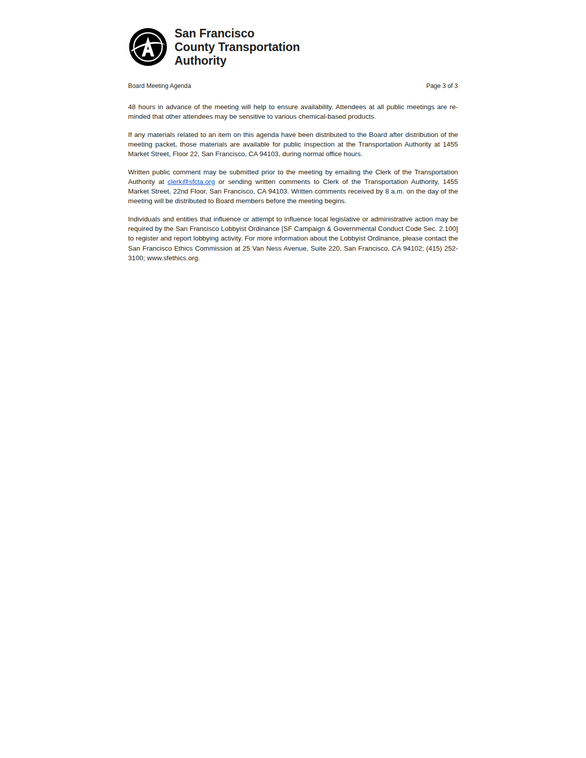San Francisco
County Transportation
Authority
Board Meeting Agenda Page 3 of 3
48 hours in advance of the meeting will help to ensure availability. Attendees at all public meetings are reminded that other attendees may be sensitive to various chemical-based products.
If any materials related to an item on this agenda have been distributed to the Board after distribution of the meeting packet, those materials are available for public inspection at the Transportation Authority at 1455 Market Street, Floor 22, San Francisco, CA 94103, during normal office hours.
Written public comment may be submitted prior to the meeting by emailing the Clerk of the Transportation Authority at clerk@sfcta.org or sending written comments to Clerk of the Transportation Authority, 1455 Market Street, 22nd Floor, San Francisco, CA 94103. Written comments received by 8 a.m. on the day of the meeting will be distributed to Board members before the meeting begins.
Individuals and entities that influence or attempt to influence local legislative or administrative action may be required by the San Francisco Lobbyist Ordinance [SF Campaign & Governmental Conduct Code Sec. 2.100] to register and report lobbying activity. For more information about the Lobbyist Ordinance, please contact the San Francisco Ethics Commission at 25 Van Ness Avenue, Suite 220, San Francisco, CA 94102; (415) 252-3100; www.sfethics.org.